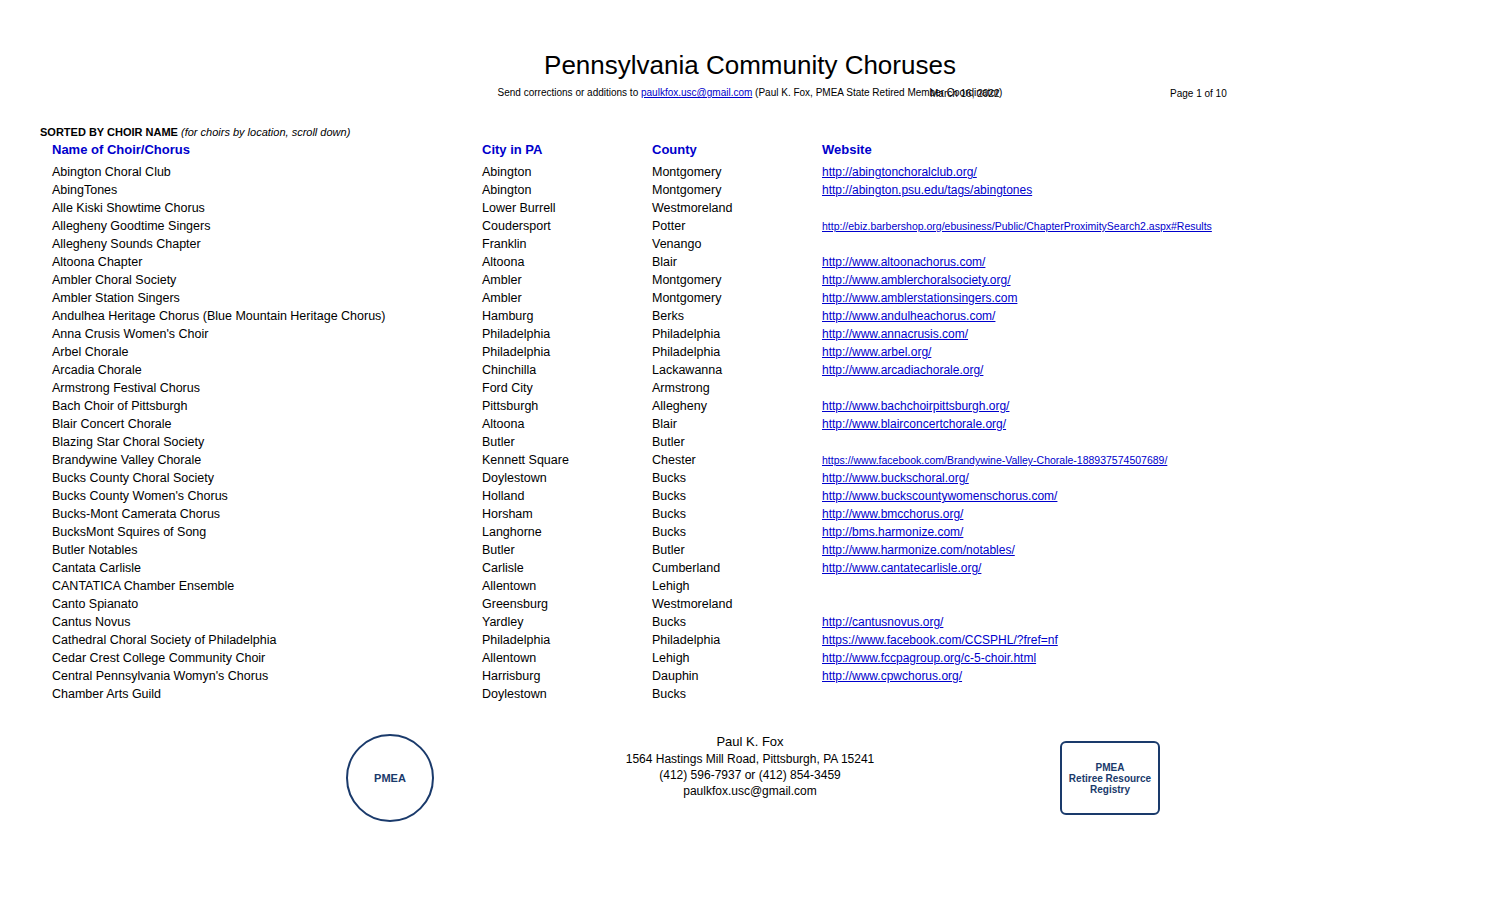Pennsylvania Community Choruses
Send corrections or additions to paulkfox.usc@gmail.com (Paul K. Fox, PMEA State Retired Member Coordinator)
March 16, 2022 Page 1 of 10
SORTED BY CHOIR NAME (for choirs by location, scroll down)
| Name of Choir/Chorus | City in PA | County | Website |
| --- | --- | --- | --- |
| Abington Choral Club | Abington | Montgomery | http://abingtonchoralclub.org/ |
| AbingTones | Abington | Montgomery | http://abington.psu.edu/tags/abingtones |
| Alle Kiski Showtime Chorus | Lower Burrell | Westmoreland | |
| Allegheny Goodtime Singers | Coudersport | Potter | http://ebiz.barbershop.org/ebusiness/Public/ChapterProximitySearch2.aspx#Results |
| Allegheny Sounds Chapter | Franklin | Venango | |
| Altoona Chapter | Altoona | Blair | http://www.altoonachorus.com/ |
| Ambler Choral Society | Ambler | Montgomery | http://www.amblerchoralsociety.org/ |
| Ambler Station Singers | Ambler | Montgomery | http://www.amblerstationsingers.com |
| Andulhea Heritage Chorus (Blue Mountain Heritage Chorus) | Hamburg | Berks | http://www.andulheachorus.com/ |
| Anna Crusis Women's Choir | Philadelphia | Philadelphia | http://www.annacrusis.com/ |
| Arbel Chorale | Philadelphia | Philadelphia | http://www.arbel.org/ |
| Arcadia Chorale | Chinchilla | Lackawanna | http://www.arcadiachorale.org/ |
| Armstrong Festival Chorus | Ford City | Armstrong | |
| Bach Choir of Pittsburgh | Pittsburgh | Allegheny | http://www.bachchoirpittsburgh.org/ |
| Blair Concert Chorale | Altoona | Blair | http://www.blairconcertchorale.org/ |
| Blazing Star Choral Society | Butler | Butler | |
| Brandywine Valley Chorale | Kennett Square | Chester | https://www.facebook.com/Brandywine-Valley-Chorale-188937574507689/ |
| Bucks County Choral Society | Doylestown | Bucks | http://www.buckschoral.org/ |
| Bucks County Women's Chorus | Holland | Bucks | http://www.buckscountywomenschorus.com/ |
| Bucks-Mont Camerata Chorus | Horsham | Bucks | http://www.bmcchorus.org/ |
| BucksMont Squires of Song | Langhorne | Bucks | http://bms.harmonize.com/ |
| Butler Notables | Butler | Butler | http://www.harmonize.com/notables/ |
| Cantata Carlisle | Carlisle | Cumberland | http://www.cantatecarlisle.org/ |
| CANTATICA Chamber Ensemble | Allentown | Lehigh | |
| Canto Spianato | Greensburg | Westmoreland | |
| Cantus Novus | Yardley | Bucks | http://cantusnovus.org/ |
| Cathedral Choral Society of Philadelphia | Philadelphia | Philadelphia | https://www.facebook.com/CCSPHL/?fref=nf |
| Cedar Crest College Community Choir | Allentown | Lehigh | http://www.fccpagroup.org/c-5-choir.html |
| Central Pennsylvania Womyn's Chorus | Harrisburg | Dauphin | http://www.cpwchorus.org/ |
| Chamber Arts Guild | Doylestown | Bucks | |
PMEA
Paul K. Fox
1564 Hastings Mill Road, Pittsburgh, PA 15241
(412) 596-7937 or (412) 854-3459
paulkfox.usc@gmail.com
PMEA
Retiree Resource Registry